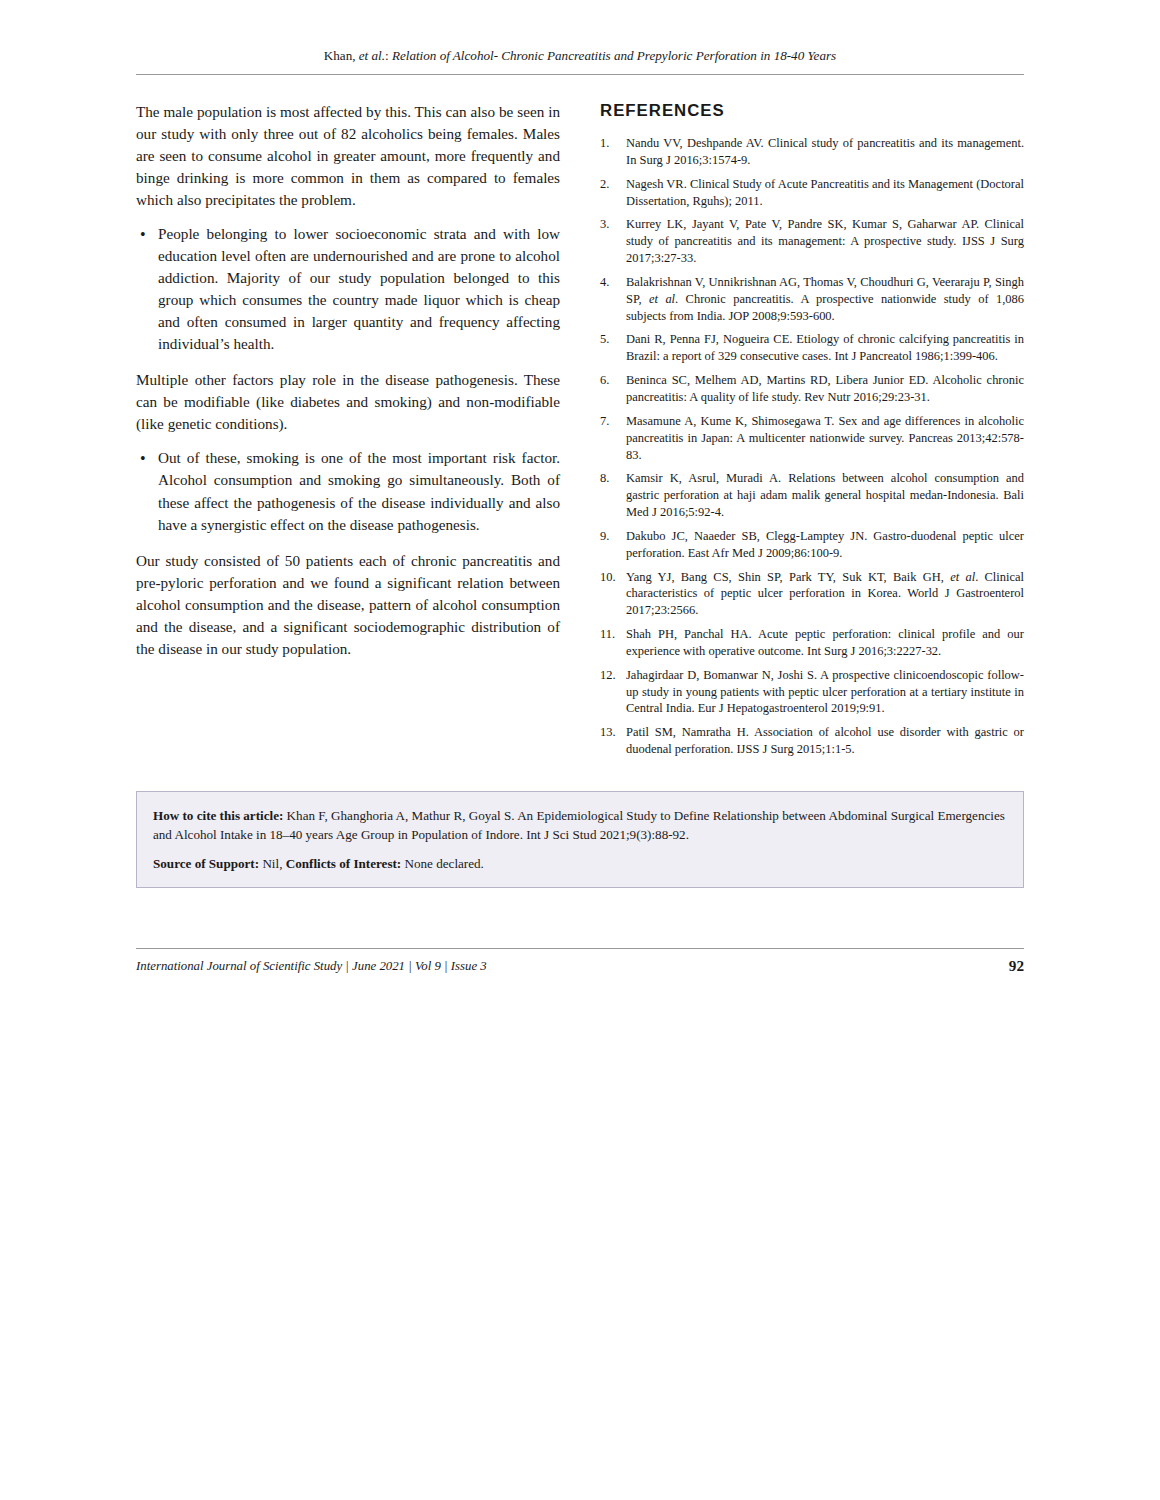Khan, et al.: Relation of Alcohol- Chronic Pancreatitis and Prepyloric Perforation in 18-40 Years
The male population is most affected by this. This can also be seen in our study with only three out of 82 alcoholics being females. Males are seen to consume alcohol in greater amount, more frequently and binge drinking is more common in them as compared to females which also precipitates the problem.
People belonging to lower socioeconomic strata and with low education level often are undernourished and are prone to alcohol addiction. Majority of our study population belonged to this group which consumes the country made liquor which is cheap and often consumed in larger quantity and frequency affecting individual’s health.
Multiple other factors play role in the disease pathogenesis. These can be modifiable (like diabetes and smoking) and non-modifiable (like genetic conditions).
Out of these, smoking is one of the most important risk factor. Alcohol consumption and smoking go simultaneously. Both of these affect the pathogenesis of the disease individually and also have a synergistic effect on the disease pathogenesis.
Our study consisted of 50 patients each of chronic pancreatitis and pre-pyloric perforation and we found a significant relation between alcohol consumption and the disease, pattern of alcohol consumption and the disease, and a significant sociodemographic distribution of the disease in our study population.
References
Nandu VV, Deshpande AV. Clinical study of pancreatitis and its management. In Surg J 2016;3:1574-9.
Nagesh VR. Clinical Study of Acute Pancreatitis and its Management (Doctoral Dissertation, Rguhs); 2011.
Kurrey LK, Jayant V, Pate V, Pandre SK, Kumar S, Gaharwar AP. Clinical study of pancreatitis and its management: A prospective study. IJSS J Surg 2017;3:27-33.
Balakrishnan V, Unnikrishnan AG, Thomas V, Choudhuri G, Veeraraju P, Singh SP, et al. Chronic pancreatitis. A prospective nationwide study of 1,086 subjects from India. JOP 2008;9:593-600.
Dani R, Penna FJ, Nogueira CE. Etiology of chronic calcifying pancreatitis in Brazil: a report of 329 consecutive cases. Int J Pancreatol 1986;1:399-406.
Beninca SC, Melhem AD, Martins RD, Libera Junior ED. Alcoholic chronic pancreatitis: A quality of life study. Rev Nutr 2016;29:23-31.
Masamune A, Kume K, Shimosegawa T. Sex and age differences in alcoholic pancreatitis in Japan: A multicenter nationwide survey. Pancreas 2013;42:578-83.
Kamsir K, Asrul, Muradi A. Relations between alcohol consumption and gastric perforation at haji adam malik general hospital medan-Indonesia. Bali Med J 2016;5:92-4.
Dakubo JC, Naaeder SB, Clegg-Lamptey JN. Gastro-duodenal peptic ulcer perforation. East Afr Med J 2009;86:100-9.
Yang YJ, Bang CS, Shin SP, Park TY, Suk KT, Baik GH, et al. Clinical characteristics of peptic ulcer perforation in Korea. World J Gastroenterol 2017;23:2566.
Shah PH, Panchal HA. Acute peptic perforation: clinical profile and our experience with operative outcome. Int Surg J 2016;3:2227-32.
Jahagirdaar D, Bomanwar N, Joshi S. A prospective clinicoendoscopic follow-up study in young patients with peptic ulcer perforation at a tertiary institute in Central India. Eur J Hepatogastroenterol 2019;9:91.
Patil SM, Namratha H. Association of alcohol use disorder with gastric or duodenal perforation. IJSS J Surg 2015;1:1-5.
How to cite this article: Khan F, Ghanghoria A, Mathur R, Goyal S. An Epidemiological Study to Define Relationship between Abdominal Surgical Emergencies and Alcohol Intake in 18–40 years Age Group in Population of Indore. Int J Sci Stud 2021;9(3):88-92.
Source of Support: Nil, Conflicts of Interest: None declared.
International Journal of Scientific Study | June 2021 | Vol 9 | Issue 3 92